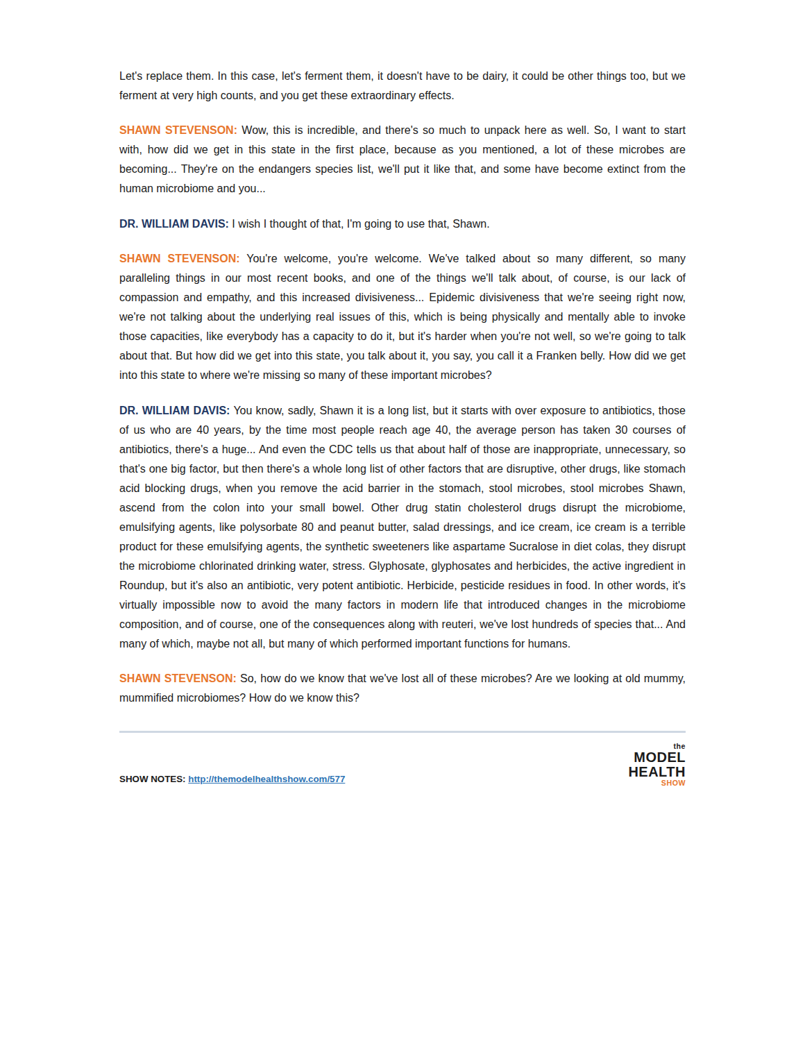Let's replace them. In this case, let's ferment them, it doesn't have to be dairy, it could be other things too, but we ferment at very high counts, and you get these extraordinary effects.
SHAWN STEVENSON: Wow, this is incredible, and there's so much to unpack here as well. So, I want to start with, how did we get in this state in the first place, because as you mentioned, a lot of these microbes are becoming... They're on the endangers species list, we'll put it like that, and some have become extinct from the human microbiome and you...
DR. WILLIAM DAVIS: I wish I thought of that, I'm going to use that, Shawn.
SHAWN STEVENSON: You're welcome, you're welcome. We've talked about so many different, so many paralleling things in our most recent books, and one of the things we'll talk about, of course, is our lack of compassion and empathy, and this increased divisiveness... Epidemic divisiveness that we're seeing right now, we're not talking about the underlying real issues of this, which is being physically and mentally able to invoke those capacities, like everybody has a capacity to do it, but it's harder when you're not well, so we're going to talk about that. But how did we get into this state, you talk about it, you say, you call it a Franken belly. How did we get into this state to where we're missing so many of these important microbes?
DR. WILLIAM DAVIS: You know, sadly, Shawn it is a long list, but it starts with over exposure to antibiotics, those of us who are 40 years, by the time most people reach age 40, the average person has taken 30 courses of antibiotics, there's a huge... And even the CDC tells us that about half of those are inappropriate, unnecessary, so that's one big factor, but then there's a whole long list of other factors that are disruptive, other drugs, like stomach acid blocking drugs, when you remove the acid barrier in the stomach, stool microbes, stool microbes Shawn, ascend from the colon into your small bowel. Other drug statin cholesterol drugs disrupt the microbiome, emulsifying agents, like polysorbate 80 and peanut butter, salad dressings, and ice cream, ice cream is a terrible product for these emulsifying agents, the synthetic sweeteners like aspartame Sucralose in diet colas, they disrupt the microbiome chlorinated drinking water, stress. Glyphosate, glyphosates and herbicides, the active ingredient in Roundup, but it's also an antibiotic, very potent antibiotic. Herbicide, pesticide residues in food. In other words, it's virtually impossible now to avoid the many factors in modern life that introduced changes in the microbiome composition, and of course, one of the consequences along with reuteri, we've lost hundreds of species that... And many of which, maybe not all, but many of which performed important functions for humans.
SHAWN STEVENSON: So, how do we know that we've lost all of these microbes? Are we looking at old mummy, mummified microbiomes? How do we know this?
SHOW NOTES: http://themodelhealthshow.com/577 the MODEL HEALTH SHOW